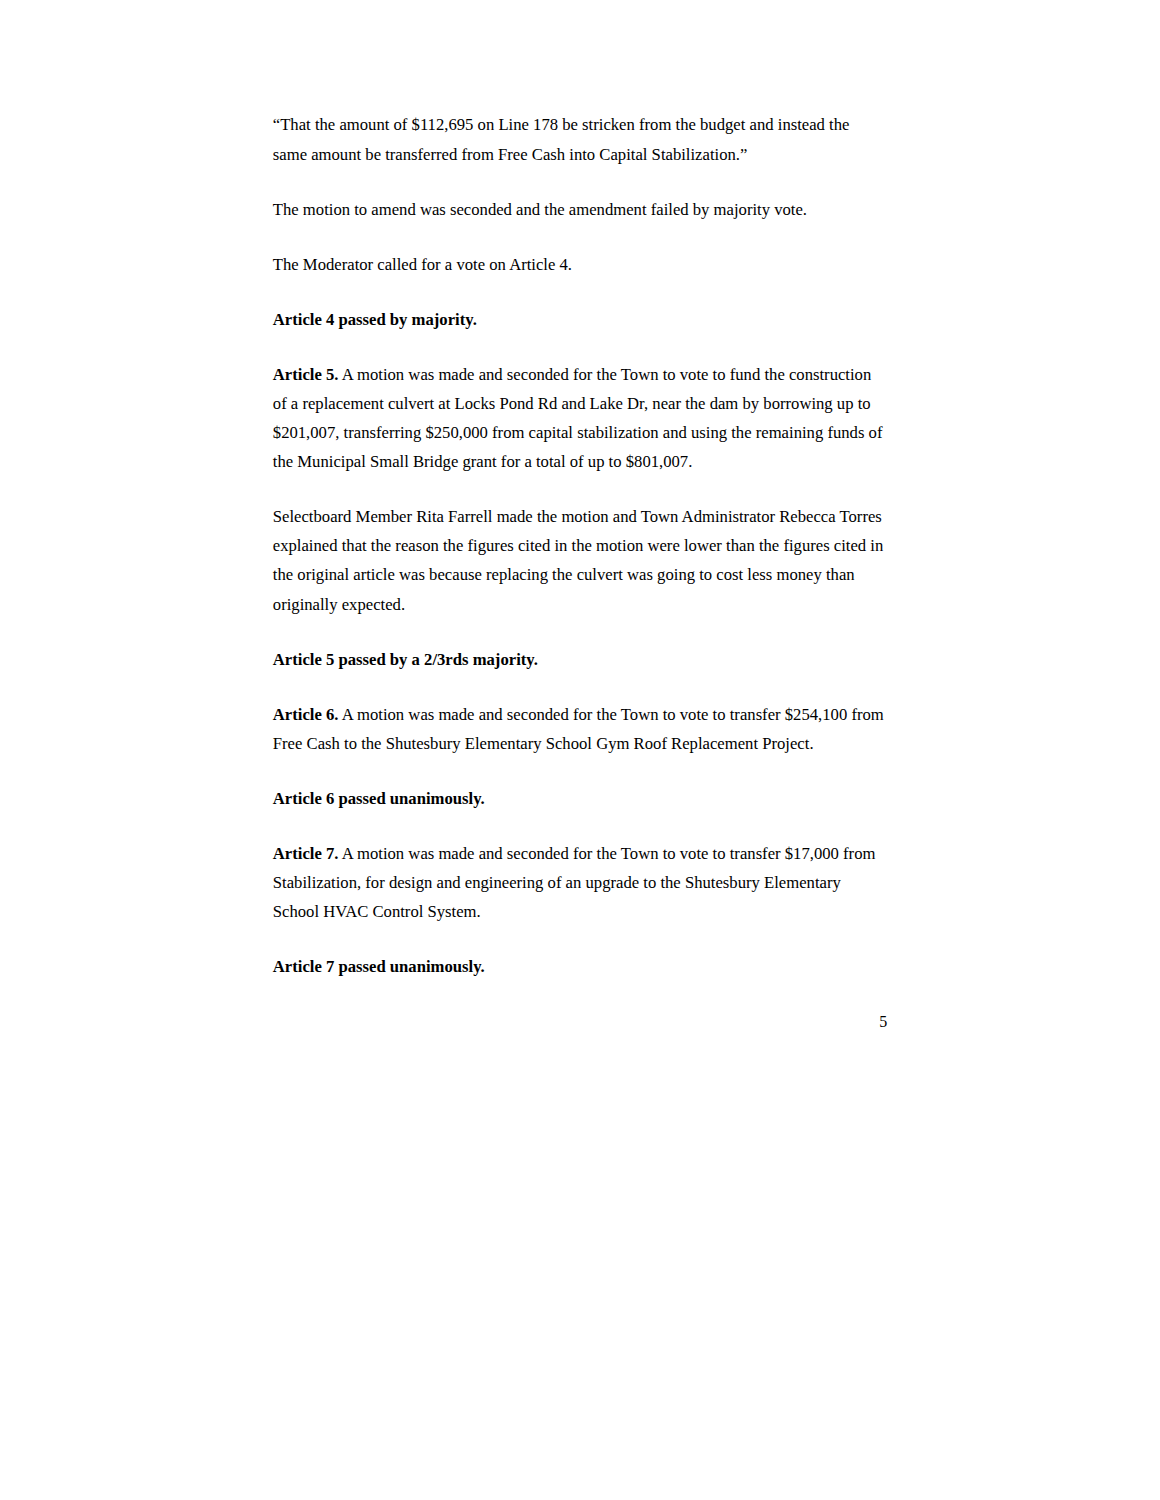“That the amount of $112,695 on Line 178 be stricken from the budget and instead the same amount be transferred from Free Cash into Capital Stabilization.”
The motion to amend was seconded and the amendment failed by majority vote.
The Moderator called for a vote on Article 4.
Article 4 passed by majority.
Article 5. A motion was made and seconded for the Town to vote to fund the construction of a replacement culvert at Locks Pond Rd and Lake Dr, near the dam by borrowing up to $201,007, transferring $250,000 from capital stabilization and using the remaining funds of the Municipal Small Bridge grant for a total of up to $801,007.
Selectboard Member Rita Farrell made the motion and Town Administrator Rebecca Torres explained that the reason the figures cited in the motion were lower than the figures cited in the original article was because replacing the culvert was going to cost less money than originally expected.
Article 5 passed by a 2/3rds majority.
Article 6. A motion was made and seconded for the Town to vote to transfer $254,100 from Free Cash to the Shutesbury Elementary School Gym Roof Replacement Project.
Article 6 passed unanimously.
Article 7. A motion was made and seconded for the Town to vote to transfer $17,000 from Stabilization, for design and engineering of an upgrade to the Shutesbury Elementary School HVAC Control System.
Article 7 passed unanimously.
5